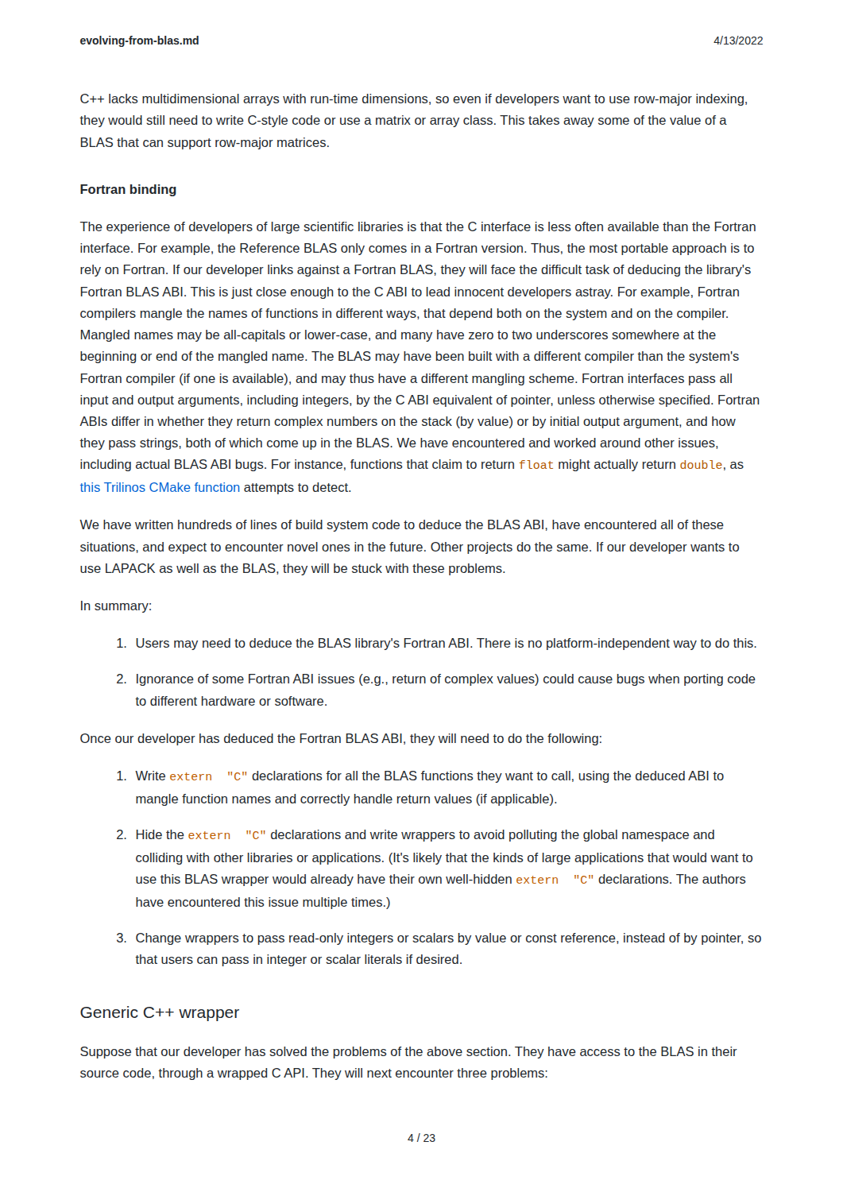evolving-from-blas.md 4/13/2022
C++ lacks multidimensional arrays with run-time dimensions, so even if developers want to use row-major indexing, they would still need to write C-style code or use a matrix or array class. This takes away some of the value of a BLAS that can support row-major matrices.
Fortran binding
The experience of developers of large scientific libraries is that the C interface is less often available than the Fortran interface. For example, the Reference BLAS only comes in a Fortran version. Thus, the most portable approach is to rely on Fortran. If our developer links against a Fortran BLAS, they will face the difficult task of deducing the library's Fortran BLAS ABI. This is just close enough to the C ABI to lead innocent developers astray. For example, Fortran compilers mangle the names of functions in different ways, that depend both on the system and on the compiler. Mangled names may be all-capitals or lower-case, and many have zero to two underscores somewhere at the beginning or end of the mangled name. The BLAS may have been built with a different compiler than the system's Fortran compiler (if one is available), and may thus have a different mangling scheme. Fortran interfaces pass all input and output arguments, including integers, by the C ABI equivalent of pointer, unless otherwise specified. Fortran ABIs differ in whether they return complex numbers on the stack (by value) or by initial output argument, and how they pass strings, both of which come up in the BLAS. We have encountered and worked around other issues, including actual BLAS ABI bugs. For instance, functions that claim to return float might actually return double, as this Trilinos CMake function attempts to detect.
We have written hundreds of lines of build system code to deduce the BLAS ABI, have encountered all of these situations, and expect to encounter novel ones in the future. Other projects do the same. If our developer wants to use LAPACK as well as the BLAS, they will be stuck with these problems.
In summary:
Users may need to deduce the BLAS library's Fortran ABI. There is no platform-independent way to do this.
Ignorance of some Fortran ABI issues (e.g., return of complex values) could cause bugs when porting code to different hardware or software.
Once our developer has deduced the Fortran BLAS ABI, they will need to do the following:
Write extern "C" declarations for all the BLAS functions they want to call, using the deduced ABI to mangle function names and correctly handle return values (if applicable).
Hide the extern "C" declarations and write wrappers to avoid polluting the global namespace and colliding with other libraries or applications. (It's likely that the kinds of large applications that would want to use this BLAS wrapper would already have their own well-hidden extern "C" declarations. The authors have encountered this issue multiple times.)
Change wrappers to pass read-only integers or scalars by value or const reference, instead of by pointer, so that users can pass in integer or scalar literals if desired.
Generic C++ wrapper
Suppose that our developer has solved the problems of the above section. They have access to the BLAS in their source code, through a wrapped C API. They will next encounter three problems:
4 / 23